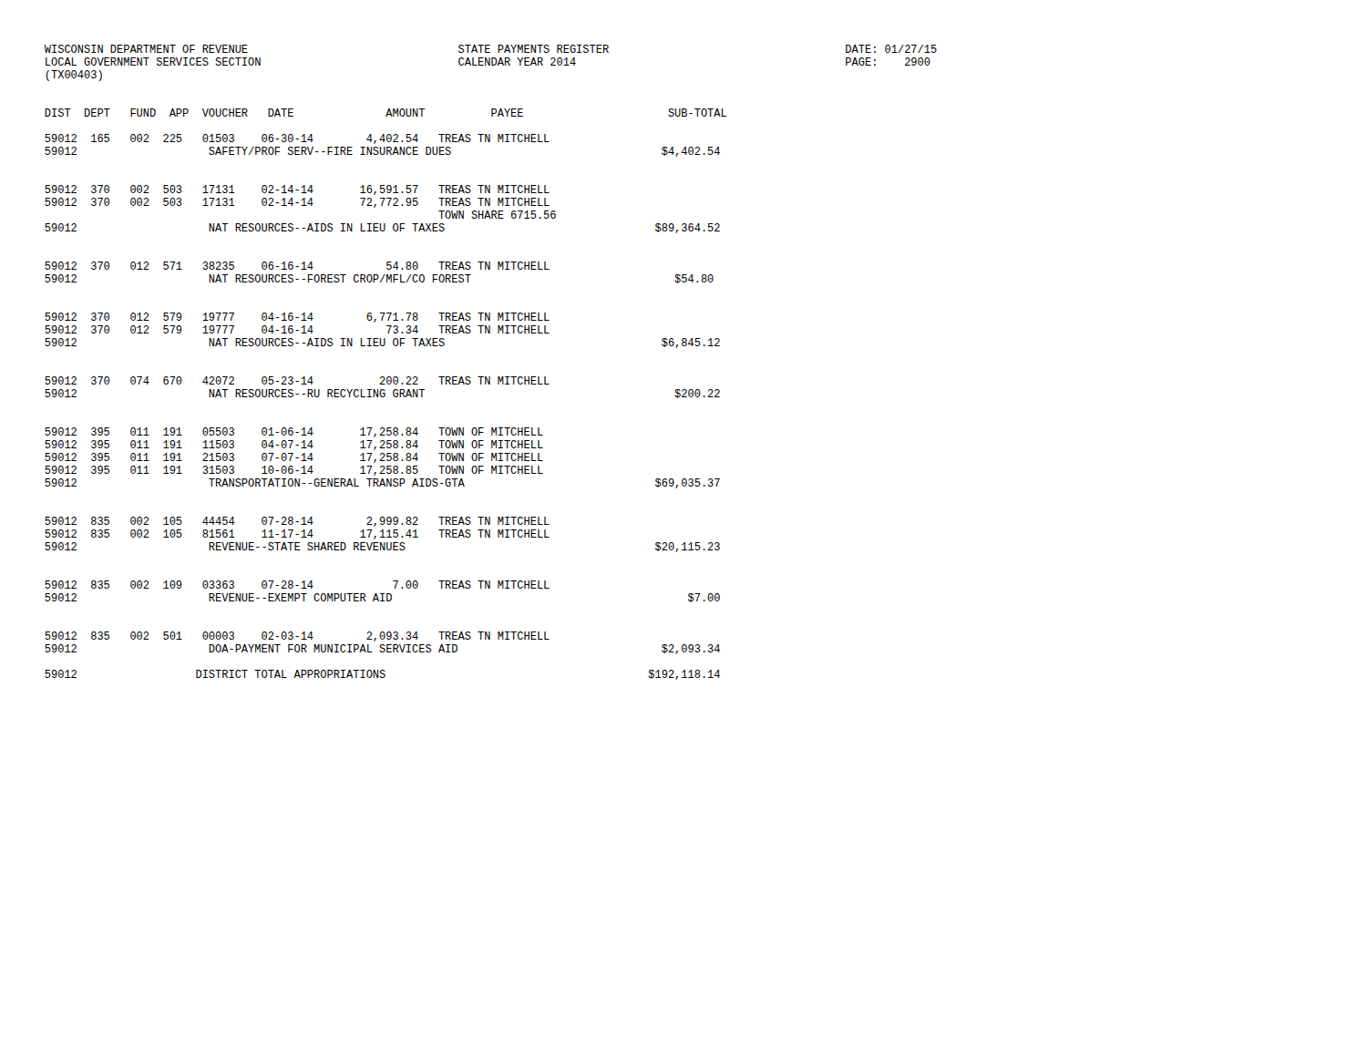WISCONSIN DEPARTMENT OF REVENUE STATE PAYMENTS REGISTER DATE: 01/27/15 LOCAL GOVERNMENT SERVICES SECTION CALENDAR YEAR 2014 PAGE: 2900 (TX00403) DIST DEPT FUND APP VOUCHER DATE AMOUNT PAYEE SUB-TOTAL 59012 165 002 225 01503 06-30-14 4,402.54 TREAS TN MITCHELL 59012 SAFETY/PROF SERV--FIRE INSURANCE DUES $4,402.54 59012 370 002 503 17131 02-14-14 16,591.57 TREAS TN MITCHELL 59012 370 002 503 17131 02-14-14 72,772.95 TREAS TN MITCHELL TOWN SHARE 6715.56 59012 NAT RESOURCES--AIDS IN LIEU OF TAXES $89,364.52 59012 370 012 571 38235 06-16-14 54.80 TREAS TN MITCHELL 59012 NAT RESOURCES--FOREST CROP/MFL/CO FOREST $54.80 59012 370 012 579 19777 04-16-14 6,771.78 TREAS TN MITCHELL 59012 370 012 579 19777 04-16-14 73.34 TREAS TN MITCHELL 59012 NAT RESOURCES--AIDS IN LIEU OF TAXES $6,845.12 59012 370 074 670 42072 05-23-14 200.22 TREAS TN MITCHELL 59012 NAT RESOURCES--RU RECYCLING GRANT $200.22 59012 395 011 191 05503 01-06-14 17,258.84 TOWN OF MITCHELL 59012 395 011 191 11503 04-07-14 17,258.84 TOWN OF MITCHELL 59012 395 011 191 21503 07-07-14 17,258.84 TOWN OF MITCHELL 59012 395 011 191 31503 10-06-14 17,258.85 TOWN OF MITCHELL 59012 TRANSPORTATION--GENERAL TRANSP AIDS-GTA $69,035.37 59012 835 002 105 44454 07-28-14 2,999.82 TREAS TN MITCHELL 59012 835 002 105 81561 11-17-14 17,115.41 TREAS TN MITCHELL 59012 REVENUE--STATE SHARED REVENUES $20,115.23 59012 835 002 109 03363 07-28-14 7.00 TREAS TN MITCHELL 59012 REVENUE--EXEMPT COMPUTER AID $7.00 59012 835 002 501 00003 02-03-14 2,093.34 TREAS TN MITCHELL 59012 DOA-PAYMENT FOR MUNICIPAL SERVICES AID $2,093.34 59012 DISTRICT TOTAL APPROPRIATIONS $192,118.14